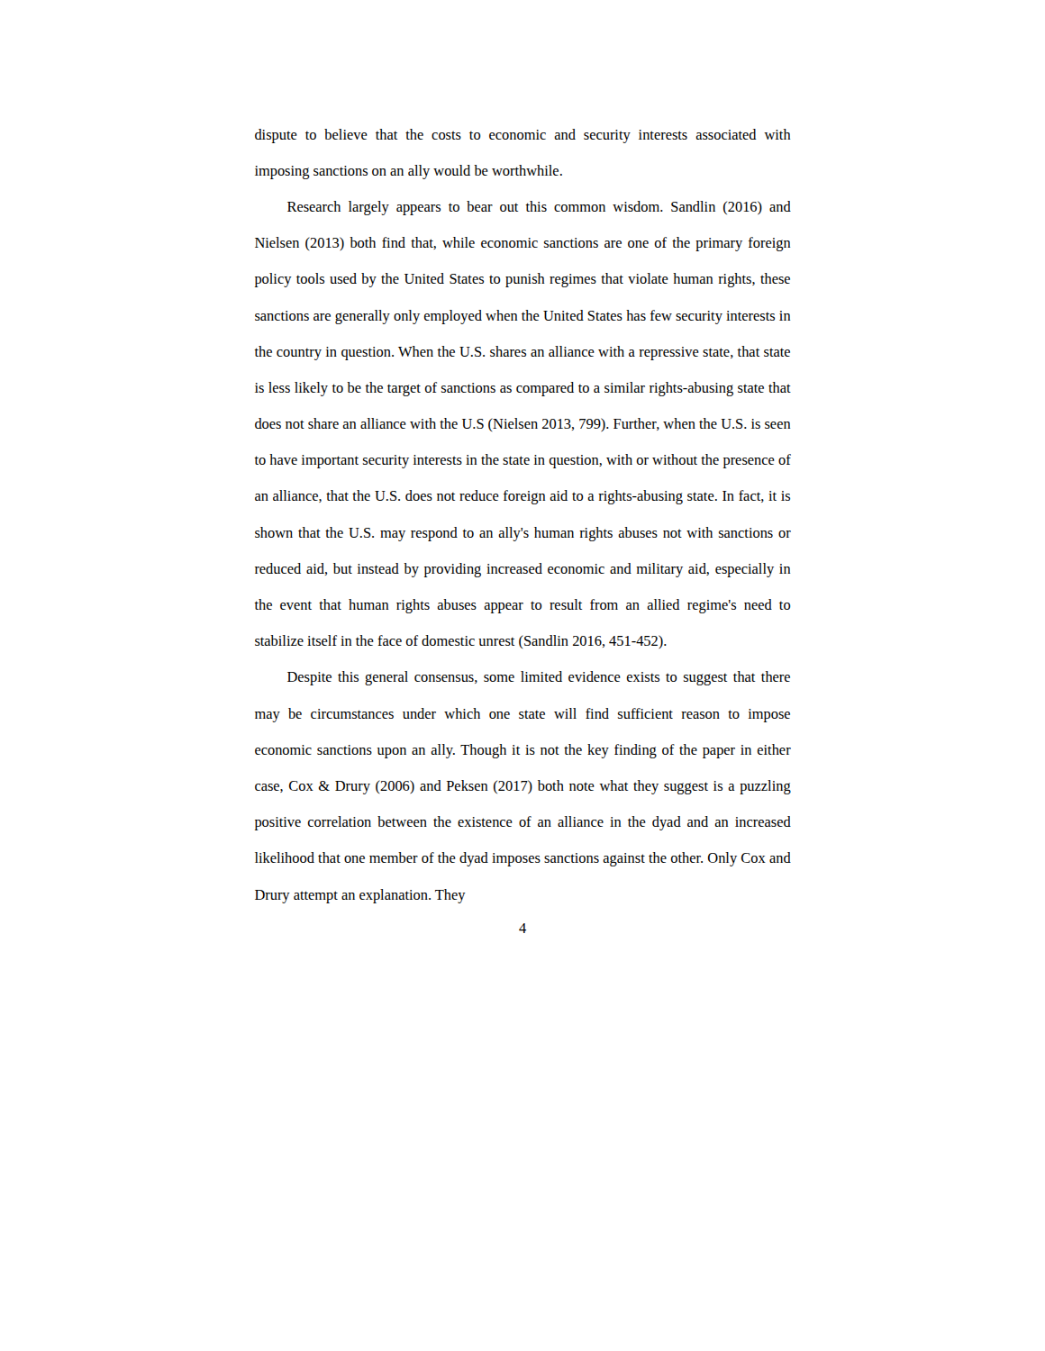dispute to believe that the costs to economic and security interests associated with imposing sanctions on an ally would be worthwhile.
Research largely appears to bear out this common wisdom. Sandlin (2016) and Nielsen (2013) both find that, while economic sanctions are one of the primary foreign policy tools used by the United States to punish regimes that violate human rights, these sanctions are generally only employed when the United States has few security interests in the country in question. When the U.S. shares an alliance with a repressive state, that state is less likely to be the target of sanctions as compared to a similar rights-abusing state that does not share an alliance with the U.S (Nielsen 2013, 799). Further, when the U.S. is seen to have important security interests in the state in question, with or without the presence of an alliance, that the U.S. does not reduce foreign aid to a rights-abusing state. In fact, it is shown that the U.S. may respond to an ally's human rights abuses not with sanctions or reduced aid, but instead by providing increased economic and military aid, especially in the event that human rights abuses appear to result from an allied regime's need to stabilize itself in the face of domestic unrest (Sandlin 2016, 451-452).
Despite this general consensus, some limited evidence exists to suggest that there may be circumstances under which one state will find sufficient reason to impose economic sanctions upon an ally. Though it is not the key finding of the paper in either case, Cox & Drury (2006) and Peksen (2017) both note what they suggest is a puzzling positive correlation between the existence of an alliance in the dyad and an increased likelihood that one member of the dyad imposes sanctions against the other. Only Cox and Drury attempt an explanation. They
4